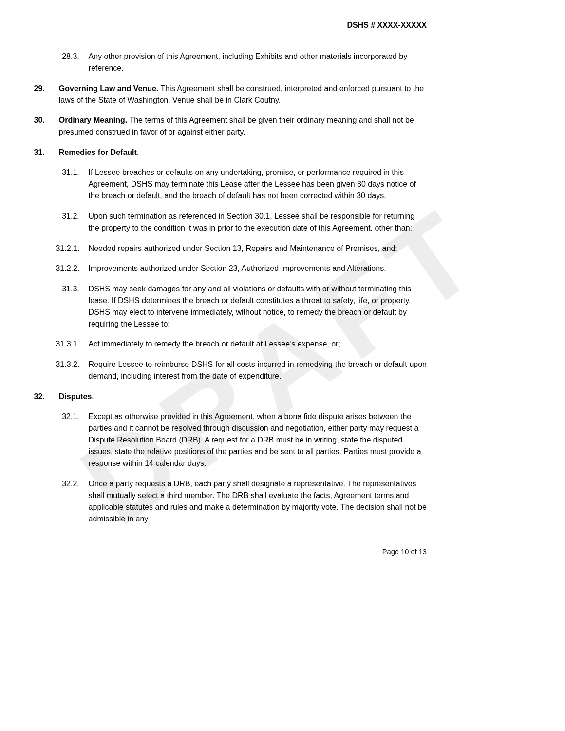DRAFT
DSHS # XXXX-XXXXX
28.3.
Any other provision of this Agreement, including Exhibits and other materials incorporated by reference.
29.
Governing Law and Venue. This Agreement shall be construed, interpreted and enforced pursuant to the laws of the State of Washington. Venue shall be in Clark Coutny.
30.
Ordinary Meaning. The terms of this Agreement shall be given their ordinary meaning and shall not be presumed construed in favor of or against either party.
31.
Remedies for Default.
31.1.
If Lessee breaches or defaults on any undertaking, promise, or performance required in this Agreement, DSHS may terminate this Lease after the Lessee has been given 30 days notice of the breach or default, and the breach of default has not been corrected within 30 days.
31.2.
Upon such termination as referenced in Section 30.1, Lessee shall be responsible for returning the property to the condition it was in prior to the execution date of this Agreement, other than:
31.2.1.
Needed repairs authorized under Section 13, Repairs and Maintenance of Premises, and;
31.2.2.
Improvements authorized under Section 23, Authorized Improvements and Alterations.
31.3.
DSHS may seek damages for any and all violations or defaults with or without terminating this lease. If DSHS determines the breach or default constitutes a threat to safety, life, or property, DSHS may elect to intervene immediately, without notice, to remedy the breach or default by requiring the Lessee to:
31.3.1.
Act immediately to remedy the breach or default at Lessee’s expense, or;
31.3.2.
Require Lessee to reimburse DSHS for all costs incurred in remedying the breach or default upon demand, including interest from the date of expenditure.
32.
Disputes.
32.1.
Except as otherwise provided in this Agreement, when a bona fide dispute arises between the parties and it cannot be resolved through discussion and negotiation, either party may request a Dispute Resolution Board (DRB). A request for a DRB must be in writing, state the disputed issues, state the relative positions of the parties and be sent to all parties. Parties must provide a response within 14 calendar days.
32.2.
Once a party requests a DRB, each party shall designate a representative. The representatives shall mutually select a third member. The DRB shall evaluate the facts, Agreement terms and applicable statutes and rules and make a determination by majority vote. The decision shall not be admissible in any
Page 10 of 13